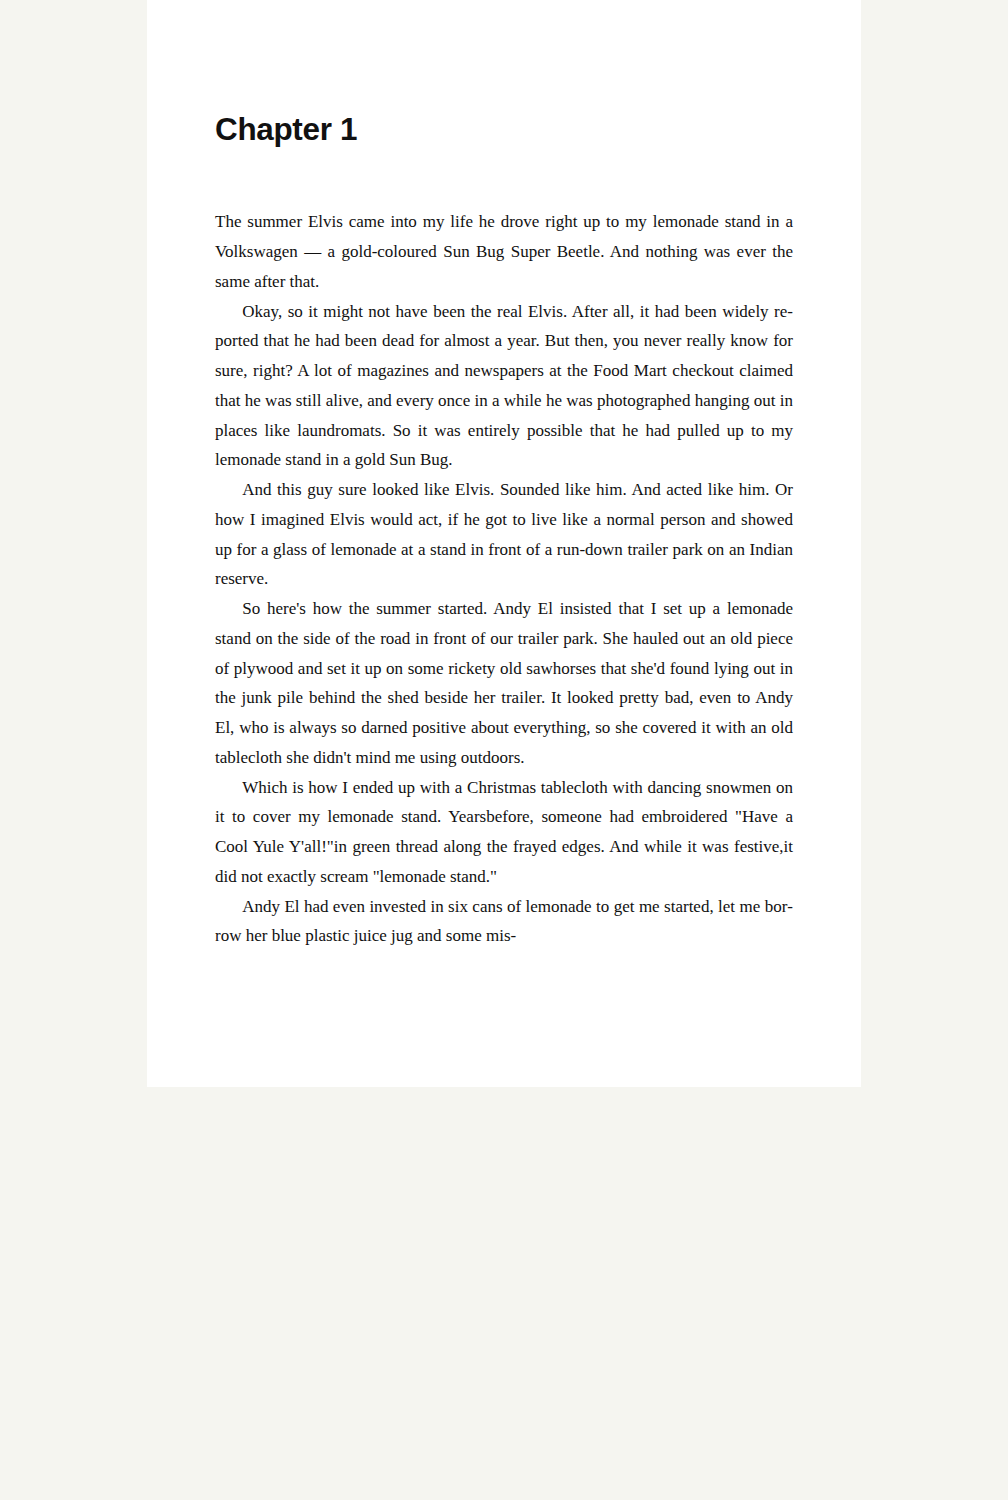Chapter 1
The summer Elvis came into my life he drove right up to my lemonade stand in a Volkswagen — a gold-coloured Sun Bug Super Beetle. And nothing was ever the same after that.
Okay, so it might not have been the real Elvis. After all, it had been widely reported that he had been dead for almost a year. But then, you never really know for sure, right? A lot of magazines and newspapers at the Food Mart checkout claimed that he was still alive, and every once in a while he was photographed hanging out in places like laundromats. So it was entirely possible that he had pulled up to my lemonade stand in a gold Sun Bug.
And this guy sure looked like Elvis. Sounded like him. And acted like him. Or how I imagined Elvis would act, if he got to live like a normal person and showed up for a glass of lemonade at a stand in front of a run-down trailer park on an Indian reserve.
So here's how the summer started. Andy El insisted that I set up a lemonade stand on the side of the road in front of our trailer park. She hauled out an old piece of plywood and set it up on some rickety old sawhorses that she'd found lying out in the junk pile behind the shed beside her trailer. It looked pretty bad, even to Andy El, who is always so darned positive about everything, so she covered it with an old tablecloth she didn't mind me using outdoors.
Which is how I ended up with a Christmas tablecloth with dancing snowmen on it to cover my lemonade stand. Yearsbefore, someone had embroidered "Have a Cool Yule Y'all!"in green thread along the frayed edges. And while it was festive,it did not exactly scream "lemonade stand."
Andy El had even invested in six cans of lemonade to get me started, let me borrow her blue plastic juice jug and some mis-